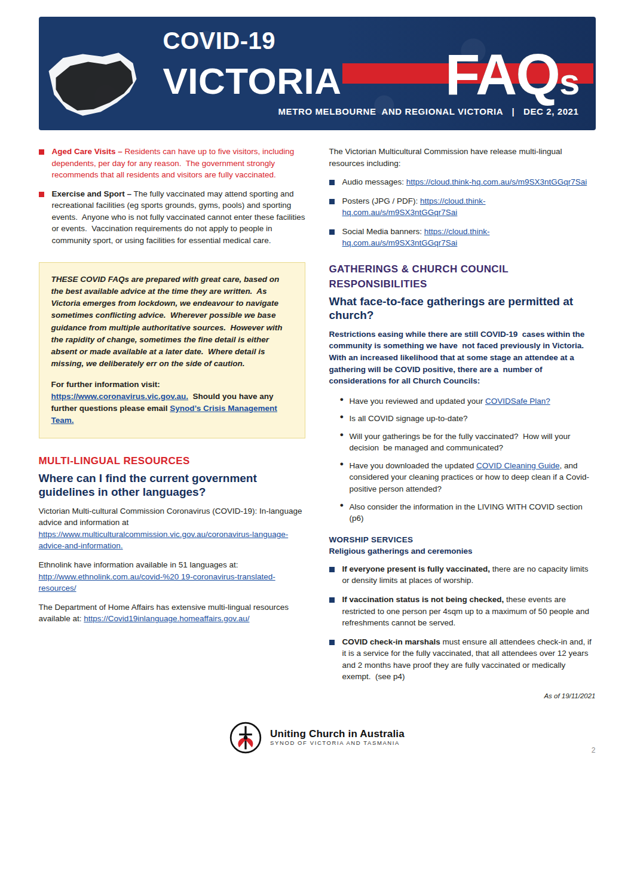COVID-19
VICTORIA
FAQs
METRO MELBOURNE AND REGIONAL VICTORIA | DEC 2, 2021
Aged Care Visits – Residents can have up to five visitors, including dependents, per day for any reason. The government strongly recommends that all residents and visitors are fully vaccinated.
Exercise and Sport – The fully vaccinated may attend sporting and recreational facilities (eg sports grounds, gyms, pools) and sporting events. Anyone who is not fully vaccinated cannot enter these facilities or events. Vaccination requirements do not apply to people in community sport, or using facilities for essential medical care.
THESE COVID FAQs are prepared with great care, based on the best available advice at the time they are written. As Victoria emerges from lockdown, we endeavour to navigate sometimes conflicting advice. Wherever possible we base guidance from multiple authoritative sources. However with the rapidity of change, sometimes the fine detail is either absent or made available at a later date. Where detail is missing, we deliberately err on the side of caution.
For further information visit: https://www.coronavirus.vic.gov.au. Should you have any further questions please email Synod’s Crisis Management Team.
MULTI-LINGUAL RESOURCES
Where can I find the current government guidelines in other languages?
Victorian Multi-cultural Commission Coronavirus (COVID-19): In-language advice and information at https://www.multiculturalcommission.vic.gov.au/coronavirus-language-advice-and-information.
Ethnolink have information available in 51 languages at: http://www.ethnolink.com.au/covid-%20 19-coronavirus-translated-resources/
The Department of Home Affairs has extensive multi-lingual resources available at: https://Covid19inlanguage.homeaffairs.gov.au/
The Victorian Multicultural Commission have release multi-lingual resources including:
Audio messages: https://cloud.think-hq.com.au/s/m9SX3ntGGqr7Sai
Posters (JPG / PDF): https://cloud.think-hq.com.au/s/m9SX3ntGGqr7Sai
Social Media banners: https://cloud.think-hq.com.au/s/m9SX3ntGGqr7Sai
GATHERINGS & CHURCH COUNCIL RESPONSIBILITIES
What face-to-face gatherings are permitted at church?
Restrictions easing while there are still COVID-19 cases within the community is something we have not faced previously in Victoria. With an increased likelihood that at some stage an attendee at a gathering will be COVID positive, there are a number of considerations for all Church Councils:
Have you reviewed and updated your COVIDSafe Plan?
Is all COVID signage up-to-date?
Will your gatherings be for the fully vaccinated? How will your decision be managed and communicated?
Have you downloaded the updated COVID Cleaning Guide, and considered your cleaning practices or how to deep clean if a Covid-positive person attended?
Also consider the information in the LIVING WITH COVID section (p6)
WORSHIP SERVICES
Religious gatherings and ceremonies
If everyone present is fully vaccinated, there are no capacity limits or density limits at places of worship.
If vaccination status is not being checked, these events are restricted to one person per 4sqm up to a maximum of 50 people and refreshments cannot be served.
COVID check-in marshals must ensure all attendees check-in and, if it is a service for the fully vaccinated, that all attendees over 12 years and 2 months have proof they are fully vaccinated or medically exempt. (see p4)
As of 19/11/2021
Uniting Church in Australia
Synod of Victoria and Tasmania
2